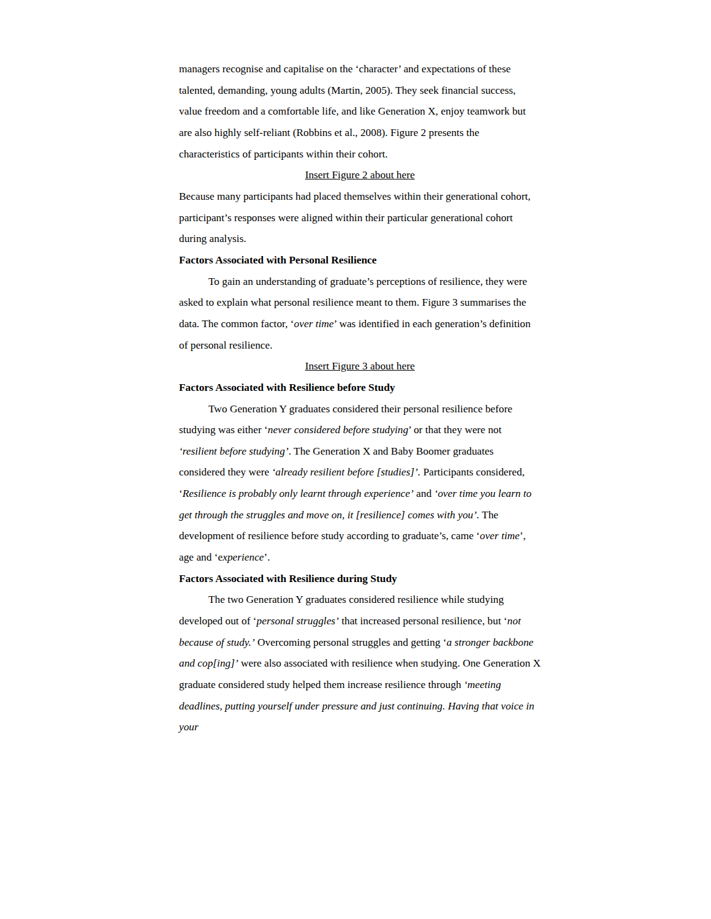managers recognise and capitalise on the ‘character’ and expectations of these talented, demanding, young adults (Martin, 2005). They seek financial success, value freedom and a comfortable life, and like Generation X, enjoy teamwork but are also highly self-reliant (Robbins et al., 2008). Figure 2 presents the characteristics of participants within their cohort.
Insert Figure 2 about here
Because many participants had placed themselves within their generational cohort, participant’s responses were aligned within their particular generational cohort during analysis.
Factors Associated with Personal Resilience
To gain an understanding of graduate’s perceptions of resilience, they were asked to explain what personal resilience meant to them. Figure 3 summarises the data. The common factor, ‘over time’ was identified in each generation’s definition of personal resilience.
Insert Figure 3 about here
Factors Associated with Resilience before Study
Two Generation Y graduates considered their personal resilience before studying was either ‘never considered before studying’ or that they were not ‘resilient before studying’. The Generation X and Baby Boomer graduates considered they were ‘already resilient before [studies]’. Participants considered, ‘Resilience is probably only learnt through experience’ and ‘over time you learn to get through the struggles and move on, it [resilience] comes with you’. The development of resilience before study according to graduate’s, came ‘over time’, age and ‘experience’.
Factors Associated with Resilience during Study
The two Generation Y graduates considered resilience while studying developed out of ‘personal struggles’ that increased personal resilience, but ‘not because of study.’ Overcoming personal struggles and getting ‘a stronger backbone and cop[ing]’ were also associated with resilience when studying. One Generation X graduate considered study helped them increase resilience through ‘meeting deadlines, putting yourself under pressure and just continuing. Having that voice in your